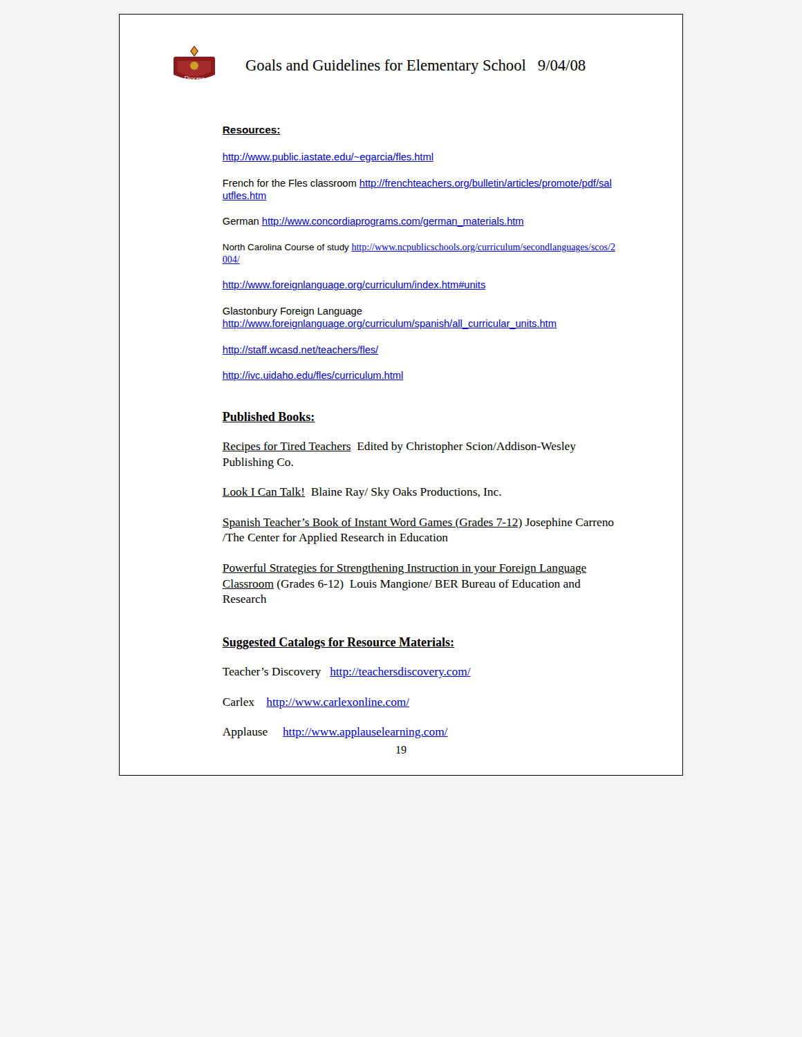Diocese
Goals and Guidelines for Elementary School 9/04/08
Resources:
http://www.public.iastate.edu/~egarcia/fles.html
French for the Fles classroom http://frenchteachers.org/bulletin/articles/promote/pdf/salutfles.htm
German http://www.concordiaprograms.com/german_materials.htm
North Carolina Course of study http://www.ncpublicschools.org/curriculum/secondlanguages/scos/2004/
http://www.foreignlanguage.org/curriculum/index.htm#units
Glastonbury Foreign Language
http://www.foreignlanguage.org/curriculum/spanish/all_curricular_units.htm
http://staff.wcasd.net/teachers/fles/
http://ivc.uidaho.edu/fles/curriculum.html
Published Books:
Recipes for Tired Teachers Edited by Christopher Scion/Addison-Wesley Publishing Co.
Look I Can Talk! Blaine Ray/ Sky Oaks Productions, Inc.
Spanish Teacher’s Book of Instant Word Games (Grades 7-12) Josephine Carreno /The Center for Applied Research in Education
Powerful Strategies for Strengthening Instruction in your Foreign Language Classroom (Grades 6-12) Louis Mangione/ BER Bureau of Education and Research
Suggested Catalogs for Resource Materials:
Teacher’s Discovery http://teachersdiscovery.com/
Carlex http://www.carlexonline.com/
Applause http://www.applauselearning.com/
19